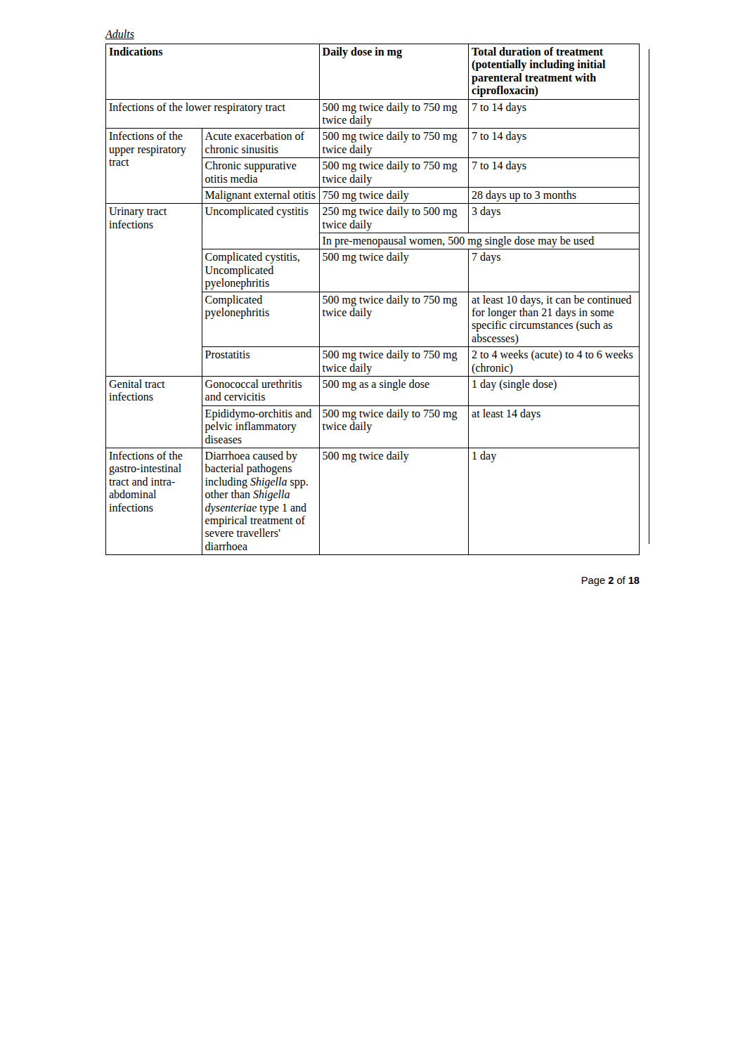Adults
| Indications | Daily dose in mg | Total duration of treatment (potentially including initial parenteral treatment with ciprofloxacin) |
| --- | --- | --- |
| Infections of the lower respiratory tract | 500 mg twice daily to 750 mg twice daily | 7 to 14 days |
| Infections of the upper respiratory tract | Acute exacerbation of chronic sinusitis | 500 mg twice daily to 750 mg twice daily | 7 to 14 days |
| Chronic suppurative otitis media | 500 mg twice daily to 750 mg twice daily | 7 to 14 days |
| Malignant external otitis | 750 mg twice daily | 28 days up to 3 months |
| Urinary tract infections | Uncomplicated cystitis | 250 mg twice daily to 500 mg twice daily | 3 days |
| In pre-menopausal women, 500 mg single dose may be used |
| Complicated cystitis, Uncomplicated pyelonephritis | 500 mg twice daily | 7 days |
| Complicated pyelonephritis | 500 mg twice daily to 750 mg twice daily | at least 10 days, it can be continued for longer than 21 days in some specific circumstances (such as abscesses) |
| Prostatitis | 500 mg twice daily to 750 mg twice daily | 2 to 4 weeks (acute) to 4 to 6 weeks (chronic) |
| Genital tract infections | Gonococcal urethritis and cervicitis | 500 mg as a single dose | 1 day (single dose) |
| Epididymo-orchitis and pelvic inflammatory diseases | 500 mg twice daily to 750 mg twice daily | at least 14 days |
| Infections of the gastro-intestinal tract and intra-abdominal infections | Diarrhoea caused by bacterial pathogens including Shigella spp. other than Shigella dysenteriae type 1 and empirical treatment of severe travellers' diarrhoea | 500 mg twice daily | 1 day |
Page 2 of 18